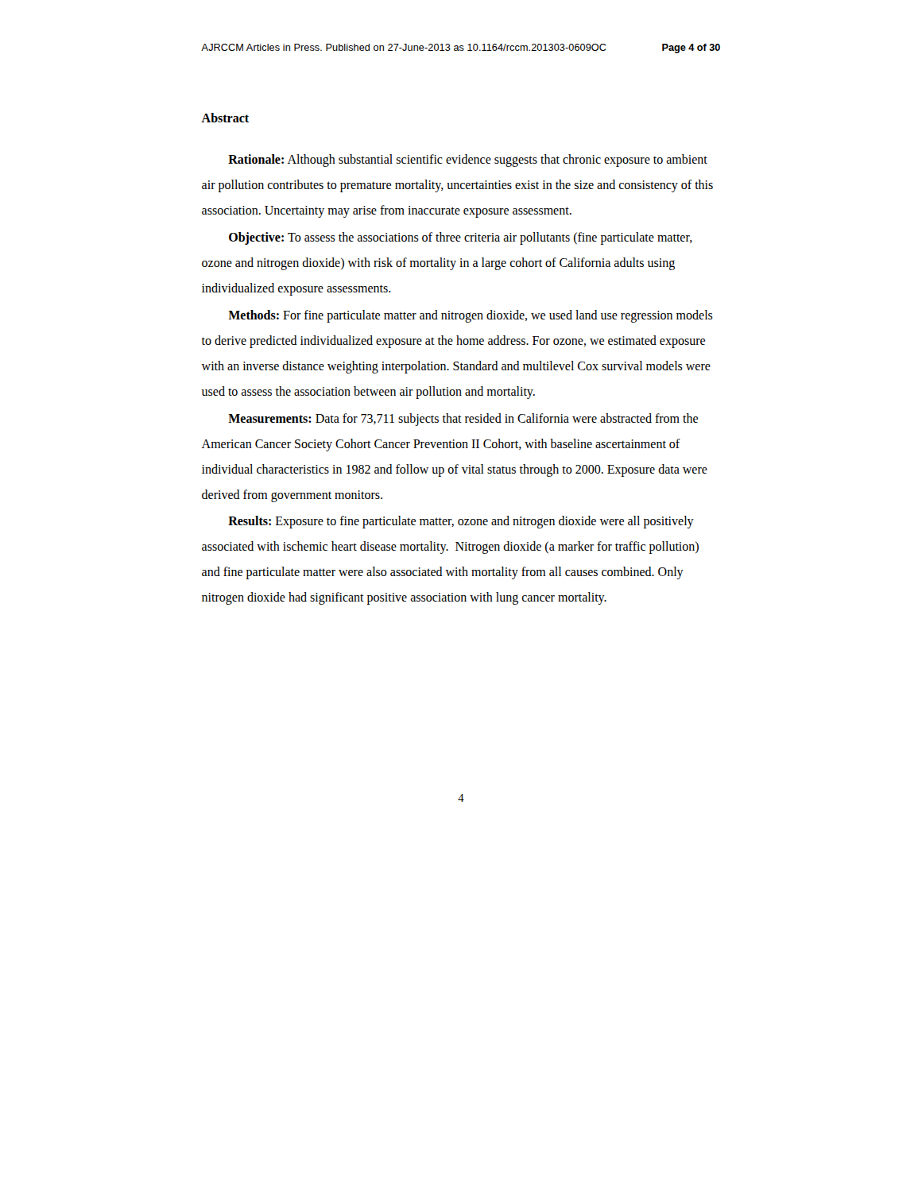AJRCCM Articles in Press. Published on 27-June-2013 as 10.1164/rccm.201303-0609OC
Page 4 of 30
Abstract
Rationale: Although substantial scientific evidence suggests that chronic exposure to ambient air pollution contributes to premature mortality, uncertainties exist in the size and consistency of this association. Uncertainty may arise from inaccurate exposure assessment.
Objective: To assess the associations of three criteria air pollutants (fine particulate matter, ozone and nitrogen dioxide) with risk of mortality in a large cohort of California adults using individualized exposure assessments.
Methods: For fine particulate matter and nitrogen dioxide, we used land use regression models to derive predicted individualized exposure at the home address. For ozone, we estimated exposure with an inverse distance weighting interpolation. Standard and multilevel Cox survival models were used to assess the association between air pollution and mortality.
Measurements: Data for 73,711 subjects that resided in California were abstracted from the American Cancer Society Cohort Cancer Prevention II Cohort, with baseline ascertainment of individual characteristics in 1982 and follow up of vital status through to 2000. Exposure data were derived from government monitors.
Results: Exposure to fine particulate matter, ozone and nitrogen dioxide were all positively associated with ischemic heart disease mortality. Nitrogen dioxide (a marker for traffic pollution) and fine particulate matter were also associated with mortality from all causes combined. Only nitrogen dioxide had significant positive association with lung cancer mortality.
4